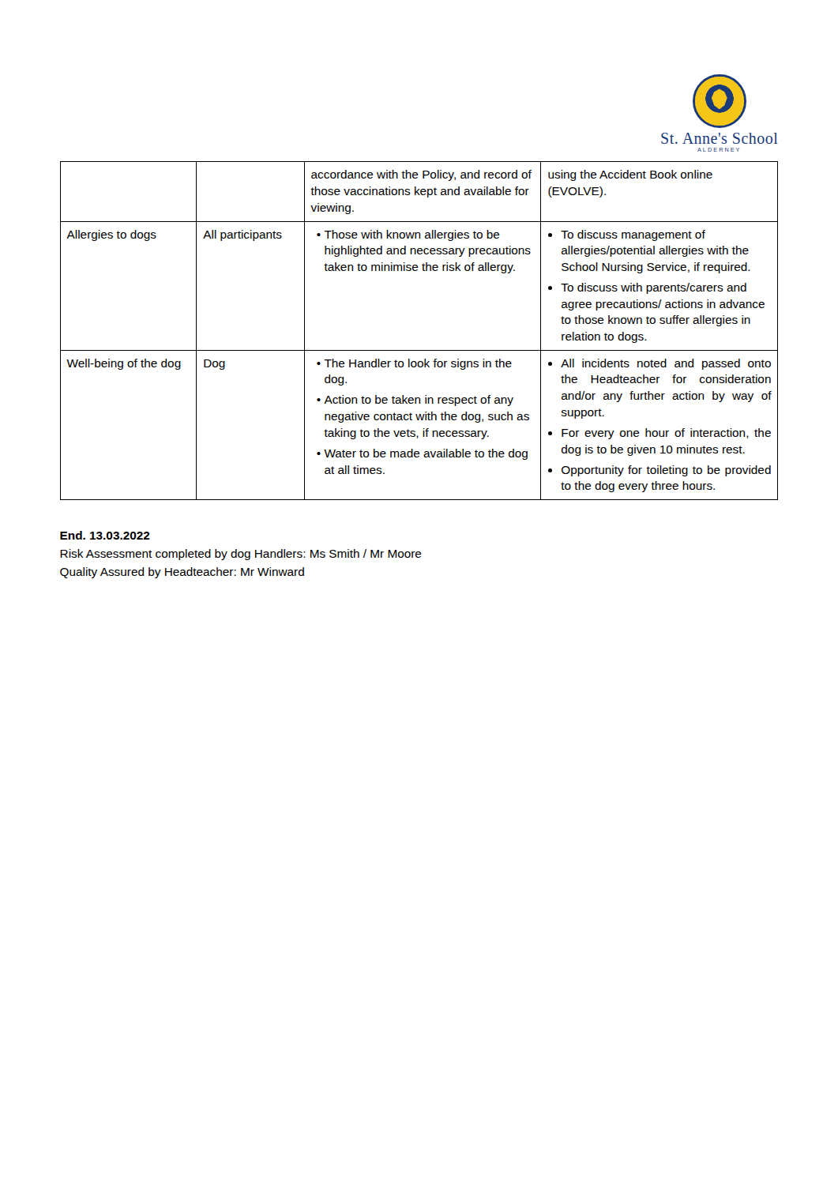St. Anne's School
Alderney
| | | accordance with the Policy, and record of those vaccinations kept and available for viewing. | using the Accident Book online (EVOLVE). |
| Allergies to dogs | All participants | Those with known allergies to be highlighted and necessary precautions taken to minimise the risk of allergy. | To discuss management of allergies/potential allergies with the School Nursing Service, if required. To discuss with parents/carers and agree precautions/ actions in advance to those known to suffer allergies in relation to dogs. |
| Well-being of the dog | Dog | The Handler to look for signs in the dog. Action to be taken in respect of any negative contact with the dog, such as taking to the vets, if necessary. Water to be made available to the dog at all times. | All incidents noted and passed onto the Headteacher for consideration and/or any further action by way of support. For every one hour of interaction, the dog is to be given 10 minutes rest. Opportunity for toileting to be provided to the dog every three hours. |
End. 13.03.2022
Risk Assessment completed by dog Handlers: Ms Smith / Mr Moore
Quality Assured by Headteacher: Mr Winward